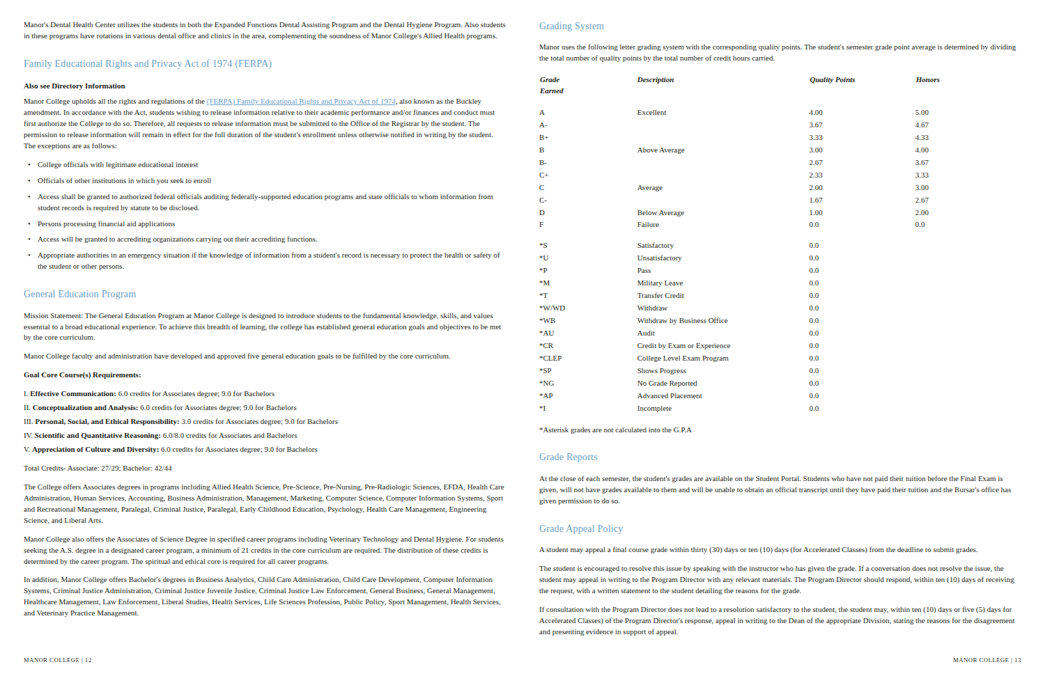Manor's Dental Health Center utilizes the students in both the Expanded Functions Dental Assisting Program and the Dental Hygiene Program. Also students in these programs have rotations in various dental office and clinics in the area, complementing the soundness of Manor College's Allied Health programs.
Family Educational Rights and Privacy Act of 1974 (FERPA)
Also see Directory Information
Manor College upholds all the rights and regulations of the (FERPA) Family Educational Rights and Privacy Act of 1974, also known as the Buckley amendment. In accordance with the Act, students wishing to release information relative to their academic performance and/or finances and conduct must first authorize the College to do so. Therefore, all requests to release information must be submitted to the Office of the Registrar by the student. The permission to release information will remain in effect for the full duration of the student's enrollment unless otherwise notified in writing by the student. The exceptions are as follows:
College officials with legitimate educational interest
Officials of other institutions in which you seek to enroll
Access shall be granted to authorized federal officials auditing federally-supported education programs and state officials to whom information from student records is required by statute to be disclosed.
Persons processing financial aid applications
Access will be granted to accrediting organizations carrying out their accrediting functions.
Appropriate authorities in an emergency situation if the knowledge of information from a student's record is necessary to protect the health or safety of the student or other persons.
General Education Program
Mission Statement: The General Education Program at Manor College is designed to introduce students to the fundamental knowledge, skills, and values essential to a broad educational experience. To achieve this breadth of learning, the college has established general education goals and objectives to be met by the core curriculum.
Manor College faculty and administration have developed and approved five general education goals to be fulfilled by the core curriculum.
Goal Core Course(s) Requirements:
I. Effective Communication: 6.0 credits for Associates degree; 9.0 for Bachelors
II. Conceptualization and Analysis: 6.0 credits for Associates degree; 9.0 for Bachelors
III. Personal, Social, and Ethical Responsibility: 3.0 credits for Associates degree; 9.0 for Bachelors
IV. Scientific and Quantitative Reasoning: 6.0/8.0 credits for Associates and Bachelors
V. Appreciation of Culture and Diversity: 6.0 credits for Associates degree; 9.0 for Bachelors
Total Credits- Associate: 27/29; Bachelor: 42/44
The College offers Associates degrees in programs including Allied Health Science, Pre-Science, Pre-Nursing, Pre-Radiologic Sciences, EFDA, Health Care Administration, Human Services, Accounting, Business Administration, Management, Marketing, Computer Science, Computer Information Systems, Sport and Recreational Management, Paralegal, Criminal Justice, Paralegal, Early Childhood Education, Psychology, Health Care Management, Engineering Science, and Liberal Arts.
Manor College also offers the Associates of Science Degree in specified career programs including Veterinary Technology and Dental Hygiene. For students seeking the A.S. degree in a designated career program, a minimum of 21 credits in the core curriculum are required. The distribution of these credits is determined by the career program. The spiritual and ethical core is required for all career programs.
In addition, Manor College offers Bachelor's degrees in Business Analytics, Child Care Administration, Child Care Development, Computer Information Systems, Criminal Justice Administration, Criminal Justice Juvenile Justice, Criminal Justice Law Enforcement, General Business, General Management, Healthcare Management, Law Enforcement, Liberal Studies, Health Services, Life Sciences Profession, Public Policy, Sport Management, Health Services, and Veterinary Practice Management.
Grading System
Manor uses the following letter grading system with the corresponding quality points. The student's semester grade point average is determined by dividing the total number of quality points by the total number of credit hours carried.
| Grade Earned | Description | Quality Points | Honors |
| --- | --- | --- | --- |
| A | Excellent | 4.00 | 5.00 |
| A- | | 3.67 | 4.67 |
| B+ | | 3.33 | 4.33 |
| B | Above Average | 3.00 | 4.00 |
| B- | | 2.67 | 3.67 |
| C+ | | 2.33 | 3.33 |
| C | Average | 2.00 | 3.00 |
| C- | | 1.67 | 2.67 |
| D | Below Average | 1.00 | 2.00 |
| F | Failure | 0.0 | 0.0 |
| *S | Satisfactory | 0.0 | |
| *U | Unsatisfactory | 0.0 | |
| *P | Pass | 0.0 | |
| *M | Military Leave | 0.0 | |
| *T | Transfer Credit | 0.0 | |
| *W/WD | Withdraw | 0.0 | |
| *WB | Withdraw by Business Office | 0.0 | |
| *AU | Audit | 0.0 | |
| *CR | Credit by Exam or Experience | 0.0 | |
| *CLEP | College Level Exam Program | 0.0 | |
| *SP | Shows Progress | 0.0 | |
| *NG | No Grade Reported | 0.0 | |
| *AP | Advanced Placement | 0.0 | |
| *I | Incomplete | 0.0 | |
*Asterisk grades are not calculated into the G.P.A
Grade Reports
At the close of each semester, the student's grades are available on the Student Portal. Students who have not paid their tuition before the Final Exam is given, will not have grades available to them and will be unable to obtain an official transcript until they have paid their tuition and the Bursar's office has given permission to do so.
Grade Appeal Policy
A student may appeal a final course grade within thirty (30) days or ten (10) days (for Accelerated Classes) from the deadline to submit grades.
The student is encouraged to resolve this issue by speaking with the instructor who has given the grade. If a conversation does not resolve the issue, the student may appeal in writing to the Program Director with any relevant materials. The Program Director should respond, within ten (10) days of receiving the request, with a written statement to the student detailing the reasons for the grade.
If consultation with the Program Director does not lead to a resolution satisfactory to the student, the student may, within ten (10) days or five (5) days for Accelerated Classes) of the Program Director's response, appeal in writing to the Dean of the appropriate Division, stating the reasons for the disagreement and presenting evidence in support of appeal.
MANOR COLLEGE | 12
MANOR COLLEGE | 13